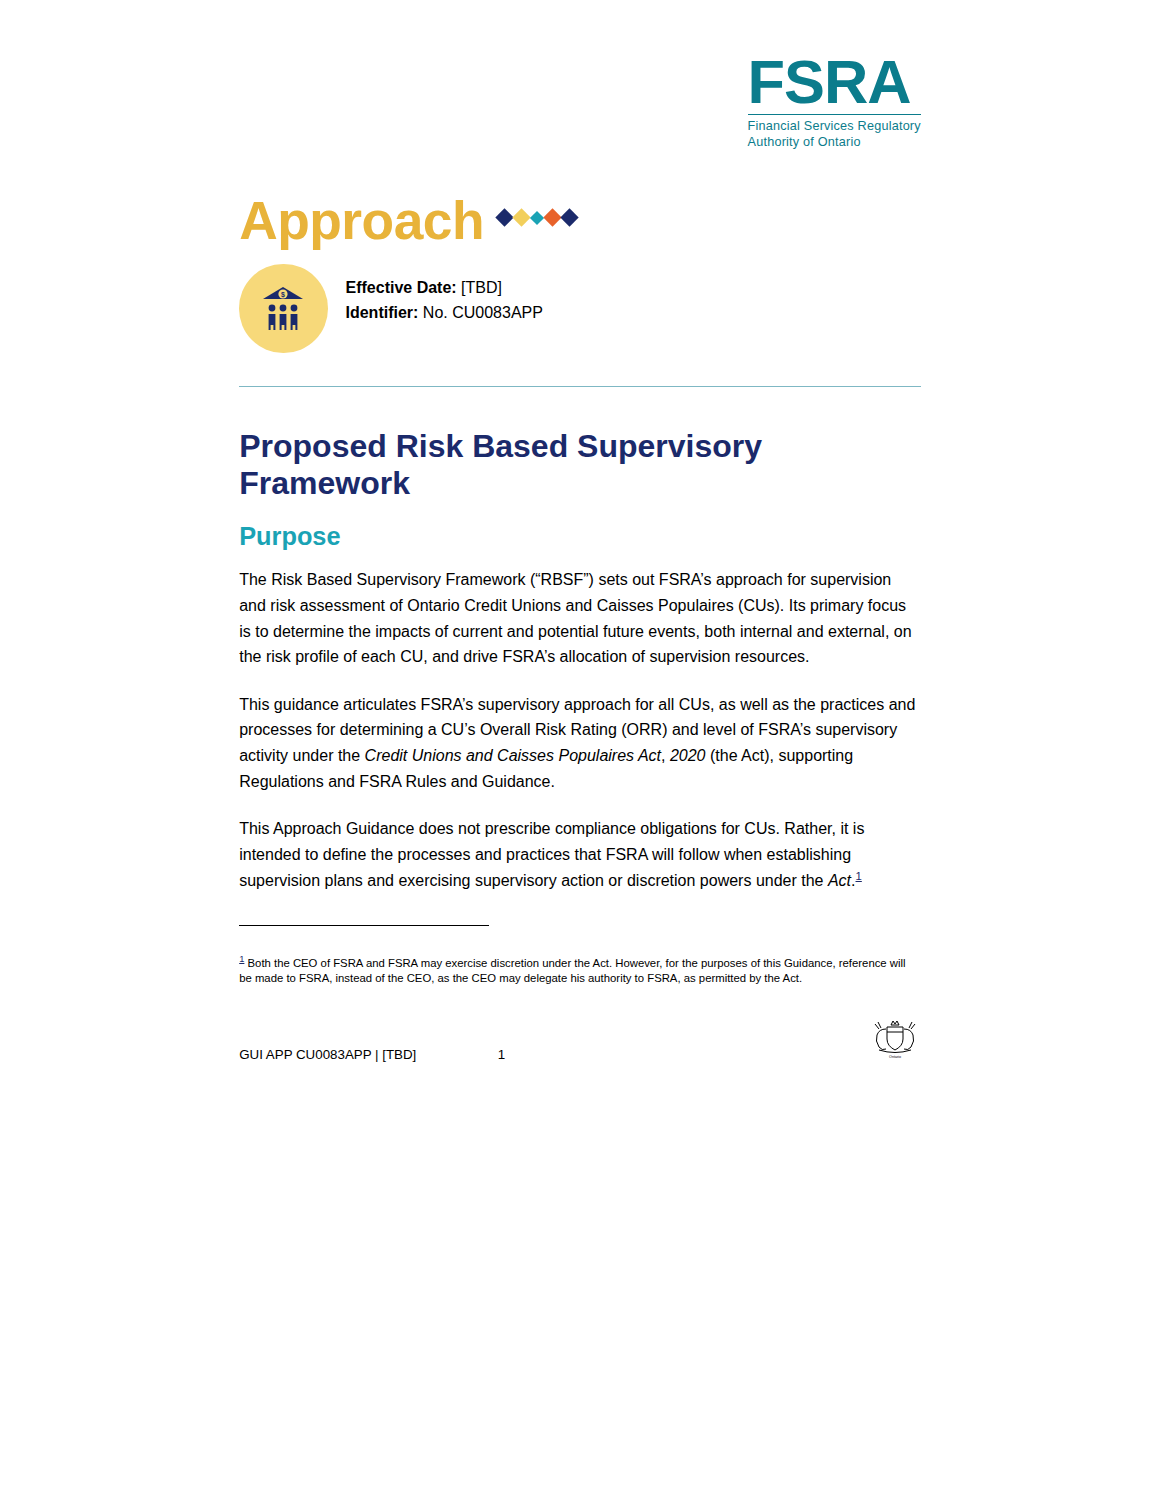FSRA
Financial Services Regulatory
Authority of Ontario
Approach
$
Effective Date: [TBD]
Identifier: No. CU0083APP
Proposed Risk Based Supervisory
Framework
Purpose
The Risk Based Supervisory Framework (“RBSF”) sets out FSRA’s approach for supervision and risk assessment of Ontario Credit Unions and Caisses Populaires (CUs). Its primary focus is to determine the impacts of current and potential future events, both internal and external, on the risk profile of each CU, and drive FSRA’s allocation of supervision resources.
This guidance articulates FSRA’s supervisory approach for all CUs, as well as the practices and processes for determining a CU’s Overall Risk Rating (ORR) and level of FSRA’s supervisory activity under the Credit Unions and Caisses Populaires Act, 2020 (the Act), supporting Regulations and FSRA Rules and Guidance.
This Approach Guidance does not prescribe compliance obligations for CUs. Rather, it is intended to define the processes and practices that FSRA will follow when establishing supervision plans and exercising supervisory action or discretion powers under the Act.1
1 Both the CEO of FSRA and FSRA may exercise discretion under the Act. However, for the purposes of this Guidance, reference will be made to FSRA, instead of the CEO, as the CEO may delegate his authority to FSRA, as permitted by the Act.
GUI APP CU0083APP | [TBD]
1
Ontario